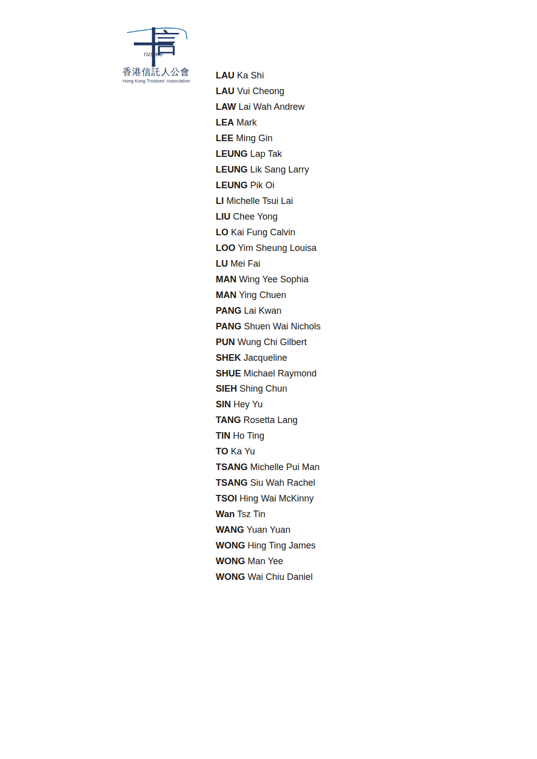十 言 rustee
香港信託人公會
Hong Kong Trustees' Association
LAU Ka Shi
LAU Vui Cheong
LAW Lai Wah Andrew
LEA Mark
LEE Ming Gin
LEUNG Lap Tak
LEUNG Lik Sang Larry
LEUNG Pik Oi
LI Michelle Tsui Lai
LIU Chee Yong
LO Kai Fung Calvin
LOO Yim Sheung Louisa
LU Mei Fai
MAN Wing Yee Sophia
MAN Ying Chuen
PANG Lai Kwan
PANG Shuen Wai Nichols
PUN Wung Chi Gilbert
SHEK Jacqueline
SHUE Michael Raymond
SIEH Shing Chun
SIN Hey Yu
TANG Rosetta Lang
TIN Ho Ting
TO Ka Yu
TSANG Michelle Pui Man
TSANG Siu Wah Rachel
TSOI Hing Wai McKinny
Wan Tsz Tin
WANG Yuan Yuan
WONG Hing Ting James
WONG Man Yee
WONG Wai Chiu Daniel